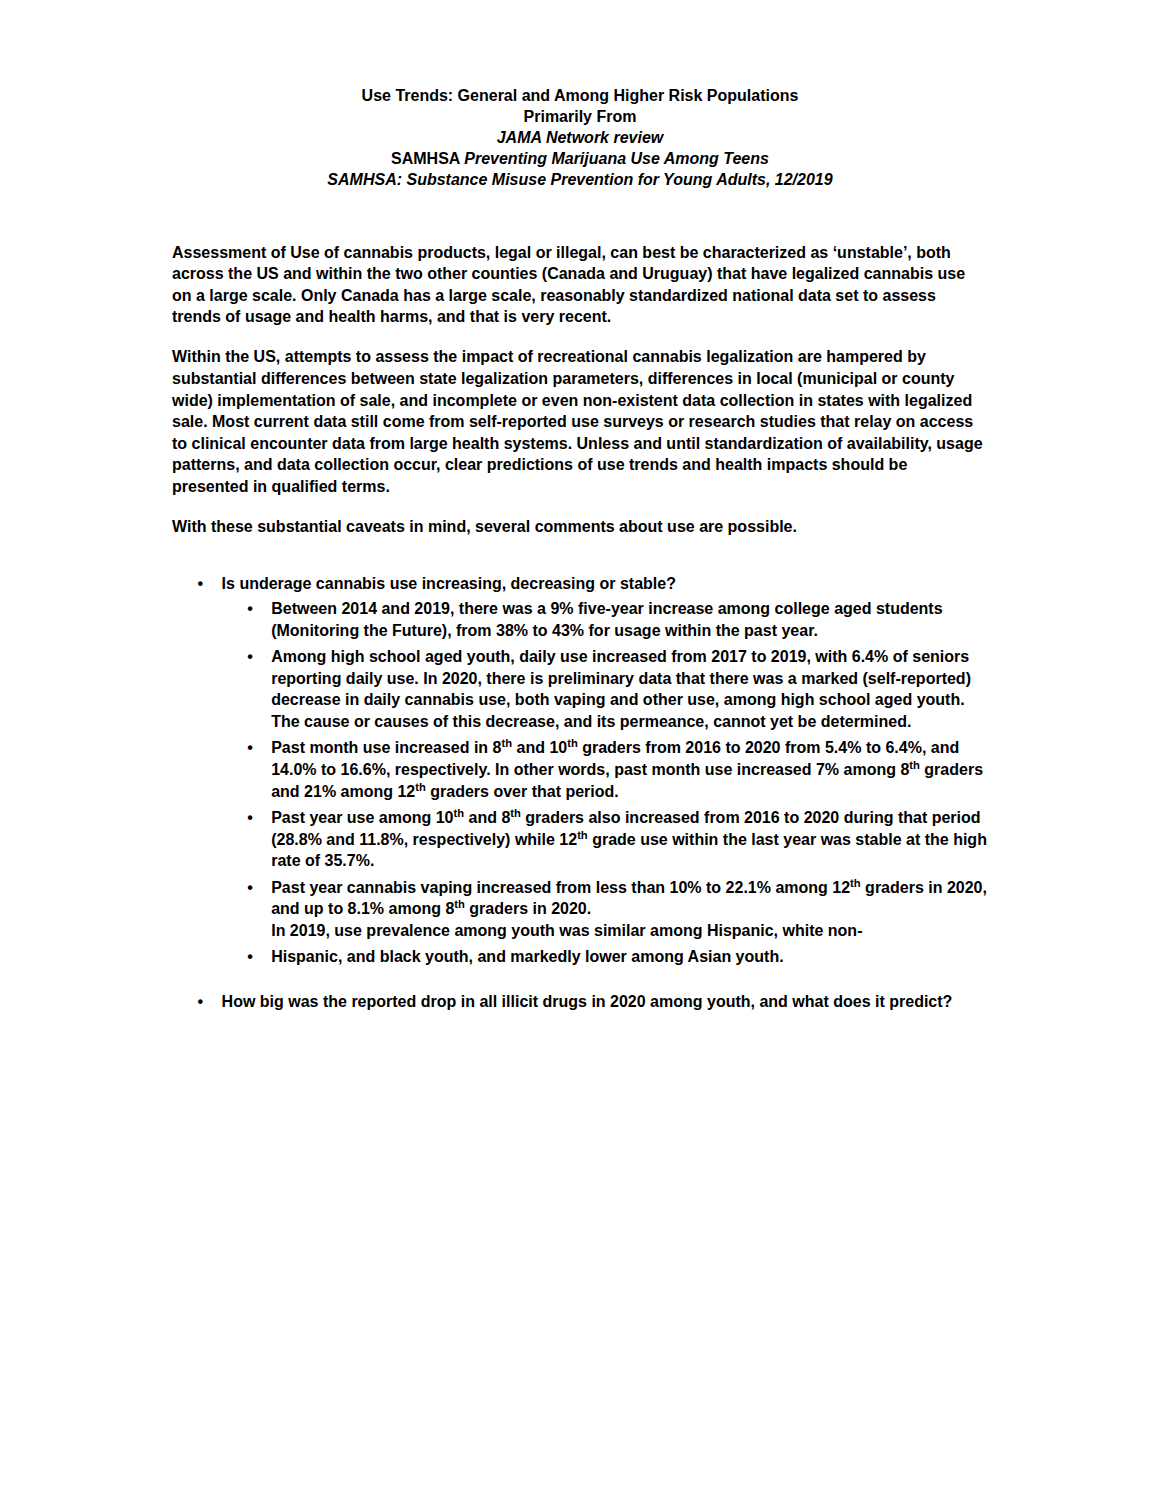Use Trends: General and Among Higher Risk Populations
Primarily From
JAMA Network review
SAMHSA Preventing Marijuana Use Among Teens
SAMHSA: Substance Misuse Prevention for Young Adults, 12/2019
Assessment of Use of cannabis products, legal or illegal, can best be characterized as ‘unstable’, both across the US and within the two other counties (Canada and Uruguay) that have legalized cannabis use on a large scale. Only Canada has a large scale, reasonably standardized national data set to assess trends of usage and health harms, and that is very recent.
Within the US, attempts to assess the impact of recreational cannabis legalization are hampered by substantial differences between state legalization parameters, differences in local (municipal or county wide) implementation of sale, and incomplete or even non-existent data collection in states with legalized sale. Most current data still come from self-reported use surveys or research studies that relay on access to clinical encounter data from large health systems. Unless and until standardization of availability, usage patterns, and data collection occur, clear predictions of use trends and health impacts should be presented in qualified terms.
With these substantial caveats in mind, several comments about use are possible.
Is underage cannabis use increasing, decreasing or stable?
Between 2014 and 2019, there was a 9% five-year increase among college aged students (Monitoring the Future), from 38% to 43% for usage within the past year.
Among high school aged youth, daily use increased from 2017 to 2019, with 6.4% of seniors reporting daily use. In 2020, there is preliminary data that there was a marked (self-reported) decrease in daily cannabis use, both vaping and other use, among high school aged youth. The cause or causes of this decrease, and its permeance, cannot yet be determined.
Past month use increased in 8th and 10th graders from 2016 to 2020 from 5.4% to 6.4%, and 14.0% to 16.6%, respectively. In other words, past month use increased 7% among 8th graders and 21% among 12th graders over that period.
Past year use among 10th and 8th graders also increased from 2016 to 2020 during that period (28.8% and 11.8%, respectively) while 12th grade use within the last year was stable at the high rate of 35.7%.
Past year cannabis vaping increased from less than 10% to 22.1% among 12th graders in 2020, and up to 8.1% among 8th graders in 2020.
In 2019, use prevalence among youth was similar among Hispanic, white non-
Hispanic, and black youth, and markedly lower among Asian youth.
How big was the reported drop in all illicit drugs in 2020 among youth, and what does it predict?